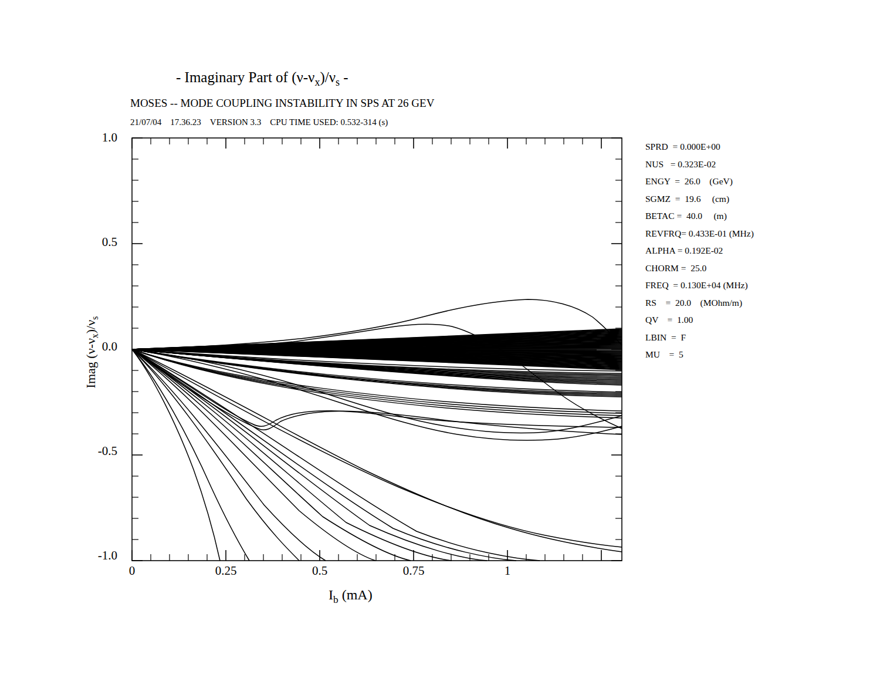- Imaginary Part of (ν-νx)/νs -
MOSES -- MODE COUPLING INSTABILITY IN SPS AT 26 GEV
21/07/04 17.36.23 VERSION 3.3 CPU TIME USED: 0.532-314 (s)
Imag (ν-νx)/νs
Ib (mA)
1.0
0.5
0.0
-0.5
-1.0
0
0.25
0.5
0.75
1
SPRD = 0.000E+00 NUS = 0.323E-02 ENGY = 26.0 (GeV) SGMZ = 19.6 (cm) BETAC = 40.0 (m) REVFRQ= 0.433E-01 (MHz) ALPHA = 0.192E-02 CHORM = 25.0 FREQ = 0.130E+04 (MHz) RS = 20.0 (MOhm/m) QV = 1.00 LBIN = F MU = 5